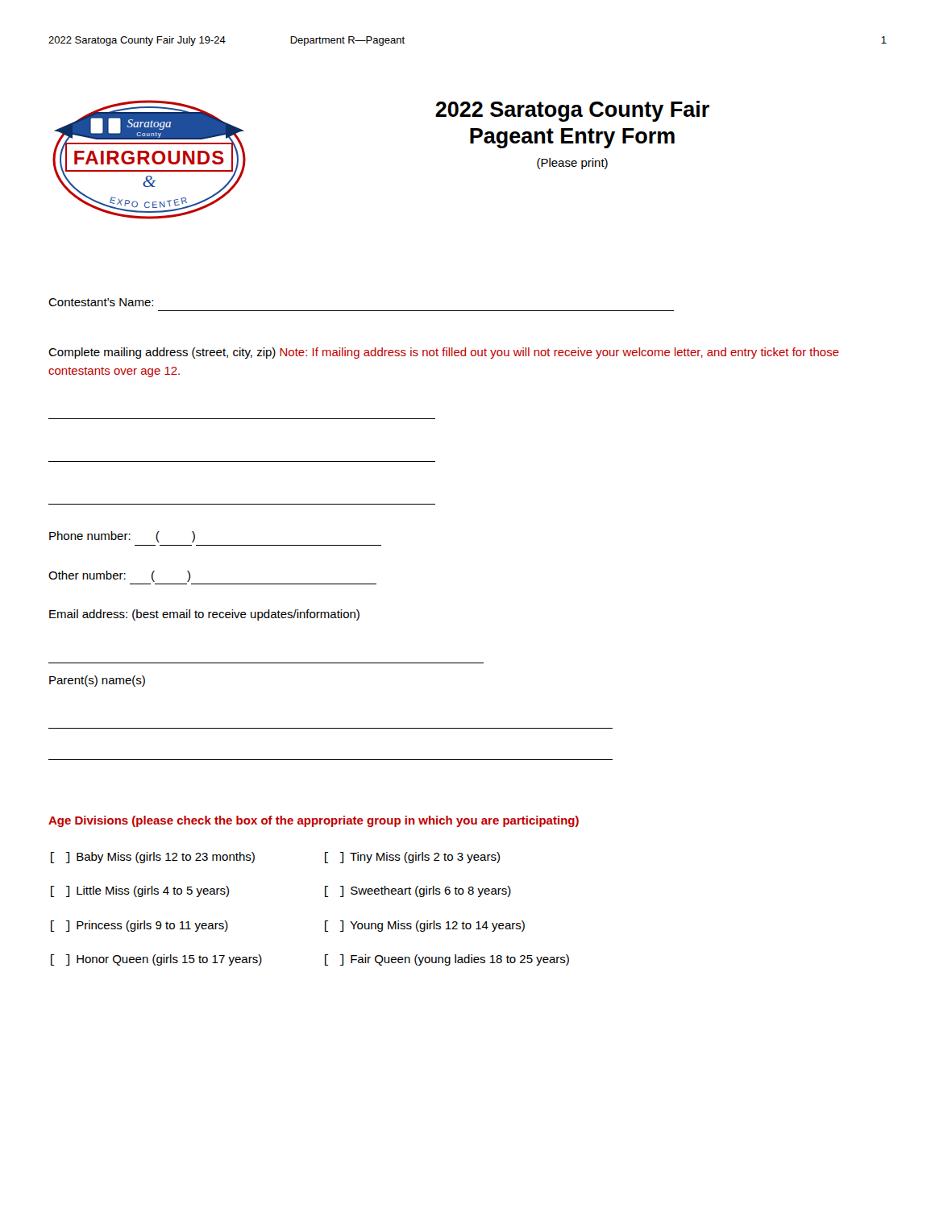2022 Saratoga County Fair July 19-24
Department R—Pageant
1
Saratoga County FAIRGROUNDS & EXPO CENTER
2022 Saratoga County Fair
Pageant Entry Form
(Please print)
Contestant’s Name:
Complete mailing address (street, city, zip) Note: If mailing address is not filled out you will not receive your welcome letter, and entry ticket for those contestants over age 12.
Phone number: ( )
Other number: ( )
Email address: (best email to receive updates/information)
Parent(s) name(s)
Age Divisions (please check the box of the appropriate group in which you are participating)
| [ ] Baby Miss (girls 12 to 23 months) | [ ] Tiny Miss (girls 2 to 3 years) |
| [ ] Little Miss (girls 4 to 5 years) | [ ] Sweetheart (girls 6 to 8 years) |
| [ ] Princess (girls 9 to 11 years) | [ ] Young Miss (girls 12 to 14 years) |
| [ ] Honor Queen (girls 15 to 17 years) | [ ] Fair Queen (young ladies 18 to 25 years) |